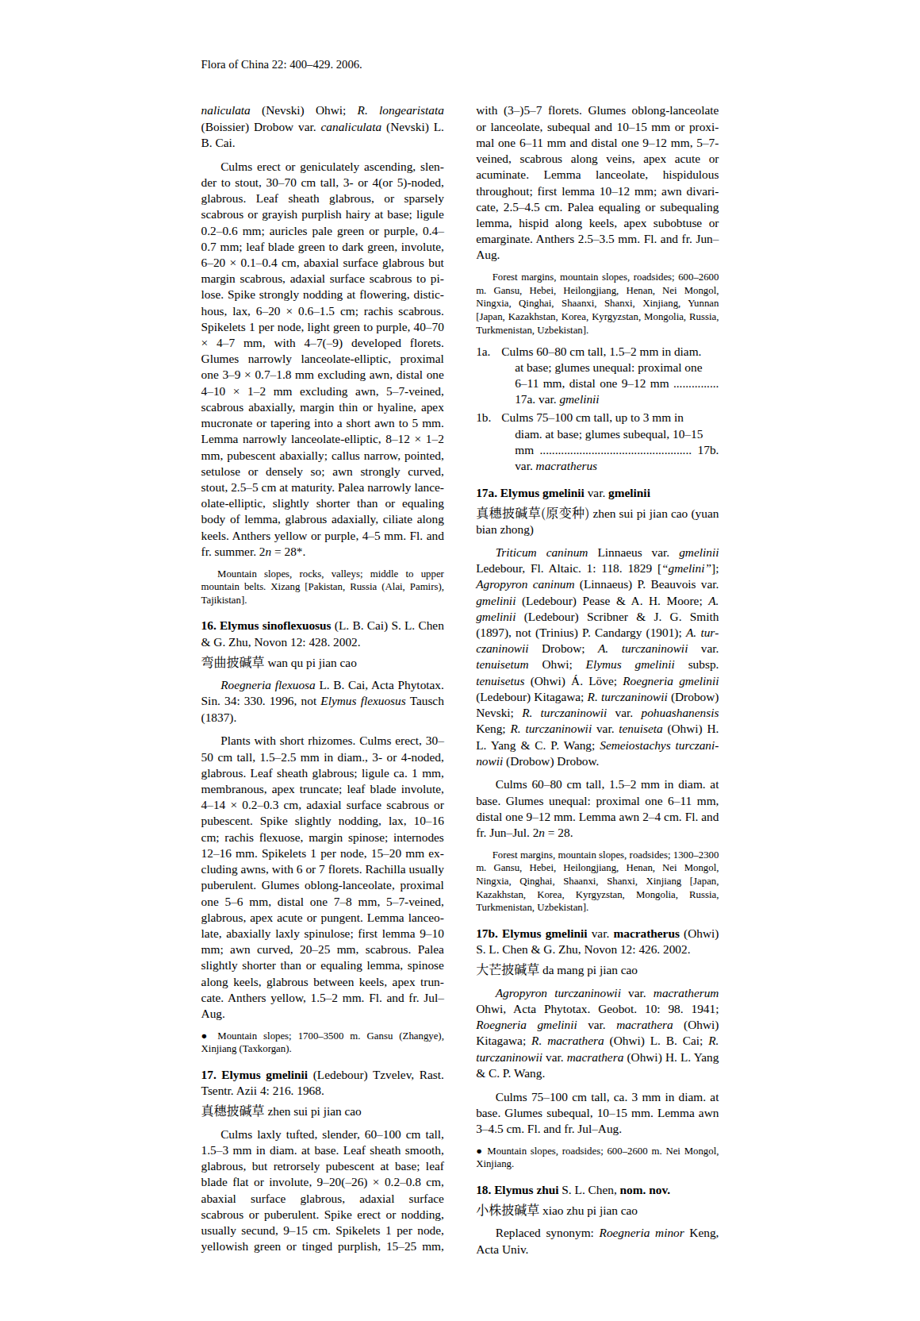Flora of China 22: 400–429. 2006.
naliculata (Nevski) Ohwi; R. longearistata (Boissier) Drobow var. canaliculata (Nevski) L. B. Cai.
Culms erect or geniculately ascending, slender to stout, 30–70 cm tall, 3- or 4(or 5)-noded, glabrous. Leaf sheath glabrous, or sparsely scabrous or grayish purplish hairy at base; ligule 0.2–0.6 mm; auricles pale green or purple, 0.4–0.7 mm; leaf blade green to dark green, involute, 6–20 × 0.1–0.4 cm, abaxial surface glabrous but margin scabrous, adaxial surface scabrous to pilose. Spike strongly nodding at flowering, distichous, lax, 6–20 × 0.6–1.5 cm; rachis scabrous. Spikelets 1 per node, light green to purple, 40–70 × 4–7 mm, with 4–7(–9) developed florets. Glumes narrowly lanceolate-elliptic, proximal one 3–9 × 0.7–1.8 mm excluding awn, distal one 4–10 × 1–2 mm excluding awn, 5–7-veined, scabrous abaxially, margin thin or hyaline, apex mucronate or tapering into a short awn to 5 mm. Lemma narrowly lanceolate-elliptic, 8–12 × 1–2 mm, pubescent abaxially; callus narrow, pointed, setulose or densely so; awn strongly curved, stout, 2.5–5 cm at maturity. Palea narrowly lanceolate-elliptic, slightly shorter than or equaling body of lemma, glabrous adaxially, ciliate along keels. Anthers yellow or purple, 4–5 mm. Fl. and fr. summer. 2n = 28*.
Mountain slopes, rocks, valleys; middle to upper mountain belts. Xizang [Pakistan, Russia (Alai, Pamirs), Tajikistan].
16. Elymus sinoflexuosus (L. B. Cai) S. L. Chen & G. Zhu, Novon 12: 428. 2002.
弯曲披碱草 wan qu pi jian cao
Roegneria flexuosa L. B. Cai, Acta Phytotax. Sin. 34: 330. 1996, not Elymus flexuosus Tausch (1837).
Plants with short rhizomes. Culms erect, 30–50 cm tall, 1.5–2.5 mm in diam., 3- or 4-noded, glabrous. Leaf sheath glabrous; ligule ca. 1 mm, membranous, apex truncate; leaf blade involute, 4–14 × 0.2–0.3 cm, adaxial surface scabrous or pubescent. Spike slightly nodding, lax, 10–16 cm; rachis flexuose, margin spinose; internodes 12–16 mm. Spikelets 1 per node, 15–20 mm excluding awns, with 6 or 7 florets. Rachilla usually puberulent. Glumes oblong-lanceolate, proximal one 5–6 mm, distal one 7–8 mm, 5–7-veined, glabrous, apex acute or pungent. Lemma lanceolate, abaxially laxly spinulose; first lemma 9–10 mm; awn curved, 20–25 mm, scabrous. Palea slightly shorter than or equaling lemma, spinose along keels, glabrous between keels, apex truncate. Anthers yellow, 1.5–2 mm. Fl. and fr. Jul–Aug.
Mountain slopes; 1700–3500 m. Gansu (Zhangye), Xinjiang (Taxkorgan).
17. Elymus gmelinii (Ledebour) Tzvelev, Rast. Tsentr. Azii 4: 216. 1968.
真穗披碱草 zhen sui pi jian cao
Culms laxly tufted, slender, 60–100 cm tall, 1.5–3 mm in diam. at base. Leaf sheath smooth, glabrous, but retrorsely pubescent at base; leaf blade flat or involute, 9–20(–26) × 0.2–0.8 cm, abaxial surface glabrous, adaxial surface scabrous or puberulent. Spike erect or nodding, usually secund, 9–15 cm. Spikelets 1 per node, yellowish green or tinged purplish, 15–25 mm, with (3–)5–7 florets. Glumes oblong-lanceolate or lanceolate, subequal and 10–15 mm or proximal one 6–11 mm and distal one 9–12 mm, 5–7-veined, scabrous along veins, apex acute or acuminate. Lemma lanceolate, hispidulous throughout; first lemma 10–12 mm; awn divaricate, 2.5–4.5 cm. Palea equaling or subequaling lemma, hispid along keels, apex subobtuse or emarginate. Anthers 2.5–3.5 mm. Fl. and fr. Jun–Aug.
Forest margins, mountain slopes, roadsides; 600–2600 m. Gansu, Hebei, Heilongjiang, Henan, Nei Mongol, Ningxia, Qinghai, Shaanxi, Shanxi, Xinjiang, Yunnan [Japan, Kazakhstan, Korea, Kyrgyzstan, Mongolia, Russia, Turkmenistan, Uzbekistan].
1a.
Culms 60–80 cm tall, 1.5–2 mm in diam. at base; glumes unequal: proximal one 6–11 mm, distal one 9–12 mm ............... 17a. var. gmelinii
1b.
Culms 75–100 cm tall, up to 3 mm in diam. at base; glumes subequal, 10–15 mm .................................................. 17b. var. macratherus
17a. Elymus gmelinii var. gmelinii
真穗披碱草(原变种) zhen sui pi jian cao (yuan bian zhong)
Triticum caninum Linnaeus var. gmelinii Ledebour, Fl. Altaic. 1: 118. 1829 [“gmelini”]; Agropyron caninum (Linnaeus) P. Beauvois var. gmelinii (Ledebour) Pease & A. H. Moore; A. gmelinii (Ledebour) Scribner & J. G. Smith (1897), not (Trinius) P. Candargy (1901); A. turczaninowii Drobow; A. turczaninowii var. tenuisetum Ohwi; Elymus gmelinii subsp. tenuisetus (Ohwi) Á. Löve; Roegneria gmelinii (Ledebour) Kitagawa; R. turczaninowii (Drobow) Nevski; R. turczaninowii var. pohuashanensis Keng; R. turczaninowii var. tenuiseta (Ohwi) H. L. Yang & C. P. Wang; Semeiostachys turczaninowii (Drobow) Drobow.
Culms 60–80 cm tall, 1.5–2 mm in diam. at base. Glumes unequal: proximal one 6–11 mm, distal one 9–12 mm. Lemma awn 2–4 cm. Fl. and fr. Jun–Jul. 2n = 28.
Forest margins, mountain slopes, roadsides; 1300–2300 m. Gansu, Hebei, Heilongjiang, Henan, Nei Mongol, Ningxia, Qinghai, Shaanxi, Shanxi, Xinjiang [Japan, Kazakhstan, Korea, Kyrgyzstan, Mongolia, Russia, Turkmenistan, Uzbekistan].
17b. Elymus gmelinii var. macratherus (Ohwi) S. L. Chen & G. Zhu, Novon 12: 426. 2002.
大芒披碱草 da mang pi jian cao
Agropyron turczaninowii var. macratherum Ohwi, Acta Phytotax. Geobot. 10: 98. 1941; Roegneria gmelinii var. macrathera (Ohwi) Kitagawa; R. macrathera (Ohwi) L. B. Cai; R. turczaninowii var. macrathera (Ohwi) H. L. Yang & C. P. Wang.
Culms 75–100 cm tall, ca. 3 mm in diam. at base. Glumes subequal, 10–15 mm. Lemma awn 3–4.5 cm. Fl. and fr. Jul–Aug.
Mountain slopes, roadsides; 600–2600 m. Nei Mongol, Xinjiang.
18. Elymus zhui S. L. Chen, nom. nov.
小株披碱草 xiao zhu pi jian cao
Replaced synonym: Roegneria minor Keng, Acta Univ.